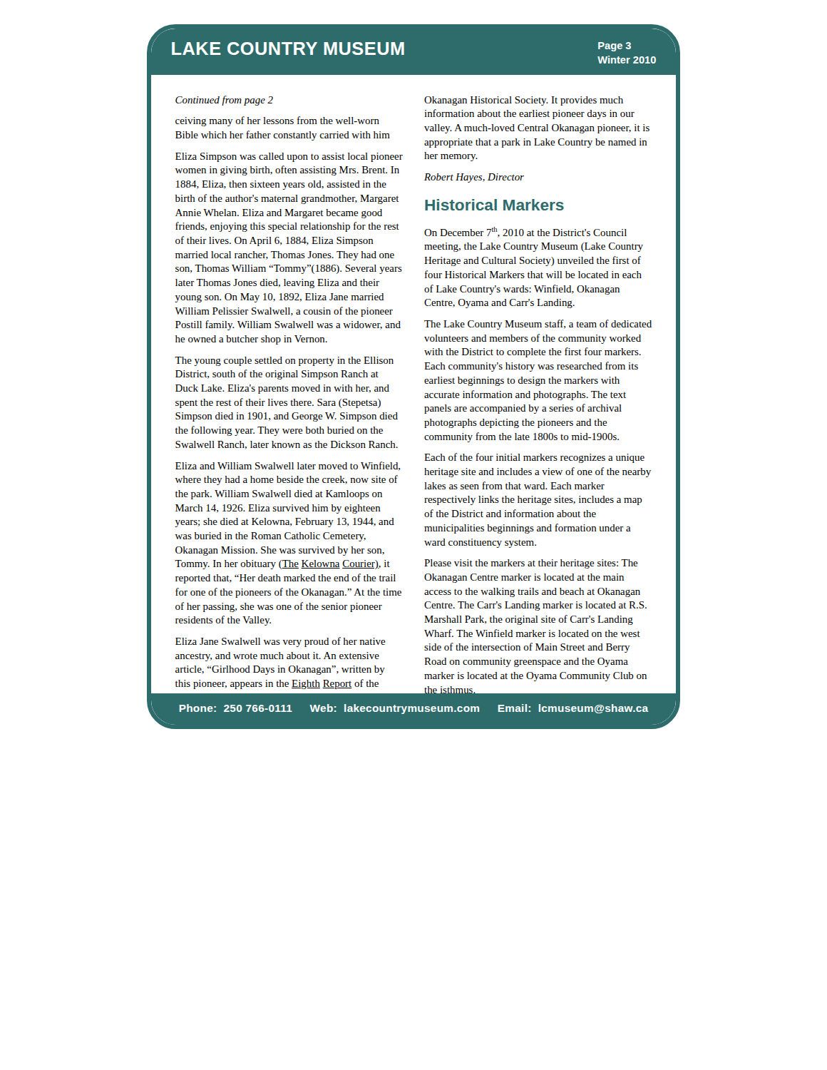LAKE COUNTRY MUSEUM
Page 3
Winter 2010
Continued from page 2
ceiving many of her lessons from the well-worn Bible which her father constantly carried with him
Eliza Simpson was called upon to assist local pioneer women in giving birth, often assisting Mrs. Brent. In 1884, Eliza, then sixteen years old, assisted in the birth of the author's maternal grandmother, Margaret Annie Whelan. Eliza and Margaret became good friends, enjoying this special relationship for the rest of their lives. On April 6, 1884, Eliza Simpson married local rancher, Thomas Jones. They had one son, Thomas William “Tommy”(1886). Several years later Thomas Jones died, leaving Eliza and their young son. On May 10, 1892, Eliza Jane married William Pelissier Swalwell, a cousin of the pioneer Postill family. William Swalwell was a widower, and he owned a butcher shop in Vernon.
The young couple settled on property in the Ellison District, south of the original Simpson Ranch at Duck Lake. Eliza's parents moved in with her, and spent the rest of their lives there. Sara (Stepetsa) Simpson died in 1901, and George W. Simpson died the following year. They were both buried on the Swalwell Ranch, later known as the Dickson Ranch.
Eliza and William Swalwell later moved to Winfield, where they had a home beside the creek, now site of the park. William Swalwell died at Kamloops on March 14, 1926. Eliza survived him by eighteen years; she died at Kelowna, February 13, 1944, and was buried in the Roman Catholic Cemetery, Okanagan Mission. She was survived by her son, Tommy. In her obituary (The Kelowna Courier), it reported that, “Her death marked the end of the trail for one of the pioneers of the Okanagan.” At the time of her passing, she was one of the senior pioneer residents of the Valley.
Eliza Jane Swalwell was very proud of her native ancestry, and wrote much about it. An extensive article, “Girlhood Days in Okanagan”, written by this pioneer, appears in the Eighth Report of the Okanagan Historical Society. It provides much information about the earliest pioneer days in our valley. A much-loved Central Okanagan pioneer, it is appropriate that a park in Lake Country be named in her memory.
Robert Hayes, Director
Historical Markers
On December 7th, 2010 at the District's Council meeting, the Lake Country Museum (Lake Country Heritage and Cultural Society) unveiled the first of four Historical Markers that will be located in each of Lake Country's wards: Winfield, Okanagan Centre, Oyama and Carr's Landing.
The Lake Country Museum staff, a team of dedicated volunteers and members of the community worked with the District to complete the first four markers. Each community's history was researched from its earliest beginnings to design the markers with accurate information and photographs. The text panels are accompanied by a series of archival photographs depicting the pioneers and the community from the late 1800s to mid-1900s.
Each of the four initial markers recognizes a unique heritage site and includes a view of one of the nearby lakes as seen from that ward. Each marker respectively links the heritage sites, includes a map of the District and information about the municipalities beginnings and formation under a ward constituency system.
Please visit the markers at their heritage sites: The Okanagan Centre marker is located at the main access to the walking trails and beach at Okanagan Centre. The Carr's Landing marker is located at R.S. Marshall Park, the original site of Carr's Landing Wharf. The Winfield marker is located on the west side of the intersection of Main Street and Berry Road on community greenspace and the Oyama marker is located at the Oyama Community Club on the isthmus.
Phone: 250 766-0111 Web: lakecountrymuseum.com Email: lcmuseum@shaw.ca